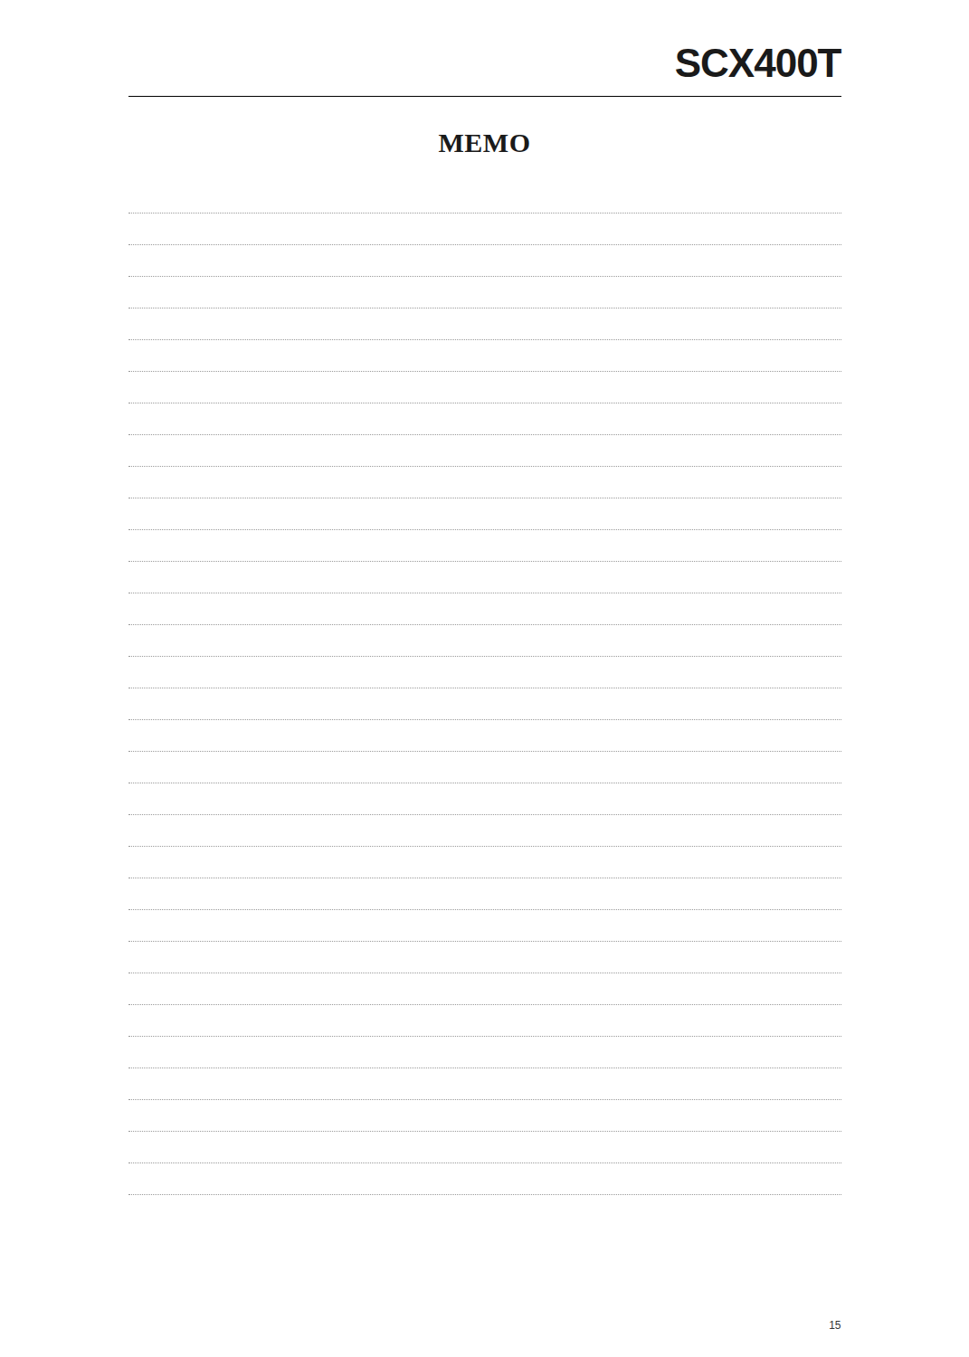SCX400T
MEMO
15